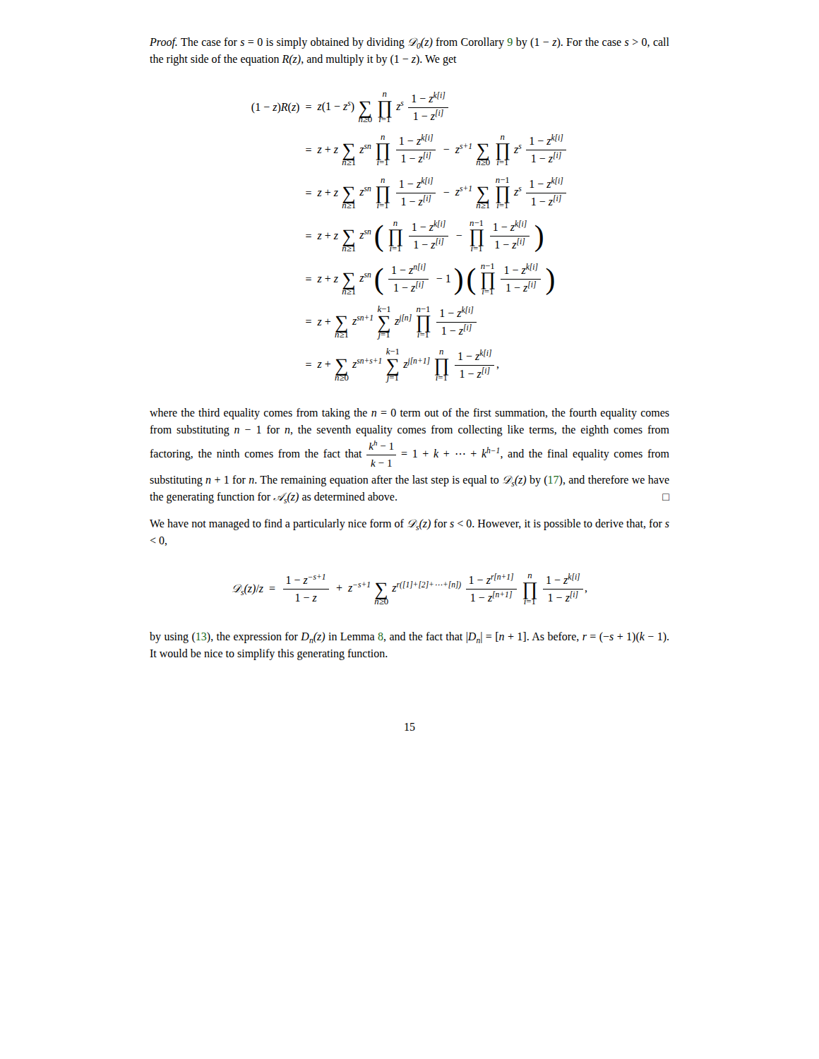Proof. The case for s = 0 is simply obtained by dividing 𝒟0(z) from Corollary 9 by (1 − z). For the case s > 0, call the right side of the equation R(z), and multiply it by (1 − z). We get
| (1 − z ) R ( z ) | = | z (1 − z s ) ∑ n ≥0 n ∏ i =1 z s 1 − z k[i] 1 − z [i] |
| | = | z + z ∑ n ≥1 z sn n ∏ i =1 1 − z k[i] 1 − z [i] − z s+1 ∑ n ≥0 n ∏ i =1 z s 1 − z k[i] 1 − z [i] |
| | = | z + z ∑ n ≥1 z sn n ∏ i =1 1 − z k[i] 1 − z [i] − z s+1 ∑ n ≥1 n −1 ∏ i =1 z s 1 − z k[i] 1 − z [i] |
| | = | z + z ∑ n ≥1 z sn ( n ∏ i =1 1 − z k[i] 1 − z [i] − n −1 ∏ i =1 1 − z k[i] 1 − z [i] ) |
| | = | z + z ∑ n ≥1 z sn ( 1 − z n[i] 1 − z [i] − 1 ) ( n −1 ∏ i =1 1 − z k[i] 1 − z [i] ) |
| | = | z + ∑ n ≥1 z sn+1 k −1 ∑ j =1 z j[n] n −1 ∏ i =1 1 − z k[i] 1 − z [i] |
| | = | z + ∑ n ≥0 z sn+s+1 k −1 ∑ j =1 z j[n+1] n ∏ i =1 1 − z k[i] 1 − z [i] , |
where the third equality comes from taking the n = 0 term out of the first summation, the fourth equality comes from substituting n − 1 for n, the seventh equality comes from collecting like terms, the eighth comes from factoring, the ninth comes from the fact that kh − 1 k − 1 = 1 + k + ⋯ + kh−1, and the final equality comes from substituting n + 1 for n. The remaining equation after the last step is equal to 𝒟s(z) by (17), and therefore we have the generating function for 𝒜s(z) as determined above. □
We have not managed to find a particularly nice form of 𝒟s(z) for s < 0. However, it is possible to derive that, for s < 0,
| 𝒟 s (z) / z | = | 1 − z −s+1 1 − z + z −s+1 ∑ n ≥0 z r([1]+[2]+⋯+[n]) 1 − z r[n+1] 1 − z [n+1] n ∏ i =1 1 − z k[i] 1 − z [i] , |
by using (13), the expression for Dn(z) in Lemma 8, and the fact that |Dn| = [n + 1]. As before, r = (−s + 1)(k − 1). It would be nice to simplify this generating function.
15